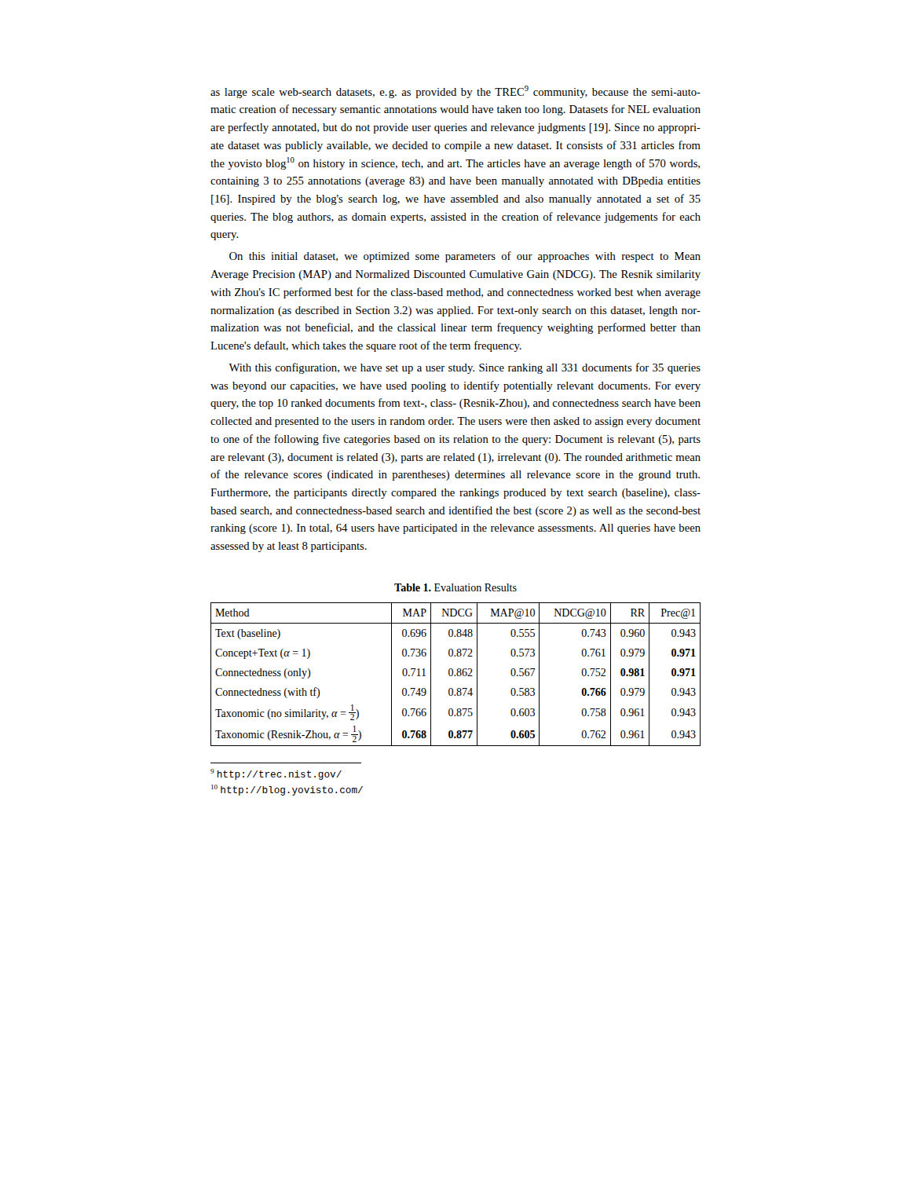as large scale web-search datasets, e. g. as provided by the TREC9 community, because the semi-automatic creation of necessary semantic annotations would have taken too long. Datasets for NEL evaluation are perfectly annotated, but do not provide user queries and relevance judgments [19]. Since no appropriate dataset was publicly available, we decided to compile a new dataset. It consists of 331 articles from the yovisto blog10 on history in science, tech, and art. The articles have an average length of 570 words, containing 3 to 255 annotations (average 83) and have been manually annotated with DBpedia entities [16]. Inspired by the blog's search log, we have assembled and also manually annotated a set of 35 queries. The blog authors, as domain experts, assisted in the creation of relevance judgements for each query.
On this initial dataset, we optimized some parameters of our approaches with respect to Mean Average Precision (MAP) and Normalized Discounted Cumulative Gain (NDCG). The Resnik similarity with Zhou's IC performed best for the class-based method, and connectedness worked best when average normalization (as described in Section 3.2) was applied. For text-only search on this dataset, length normalization was not beneficial, and the classical linear term frequency weighting performed better than Lucene's default, which takes the square root of the term frequency.
With this configuration, we have set up a user study. Since ranking all 331 documents for 35 queries was beyond our capacities, we have used pooling to identify potentially relevant documents. For every query, the top 10 ranked documents from text-, class- (Resnik-Zhou), and connectedness search have been collected and presented to the users in random order. The users were then asked to assign every document to one of the following five categories based on its relation to the query: Document is relevant (5), parts are relevant (3), document is related (3), parts are related (1), irrelevant (0). The rounded arithmetic mean of the relevance scores (indicated in parentheses) determines all relevance score in the ground truth. Furthermore, the participants directly compared the rankings produced by text search (baseline), class-based search, and connectedness-based search and identified the best (score 2) as well as the second-best ranking (score 1). In total, 64 users have participated in the relevance assessments. All queries have been assessed by at least 8 participants.
Table 1. Evaluation Results
| Method | MAP | NDCG | MAP@10 | NDCG@10 | RR | Prec@1 |
| --- | --- | --- | --- | --- | --- | --- |
| Text (baseline) | 0.696 | 0.848 | 0.555 | 0.743 | 0.960 | 0.943 |
| Concept+Text ( α = 1) | 0.736 | 0.872 | 0.573 | 0.761 | 0.979 | 0.971 |
| Connectedness (only) | 0.711 | 0.862 | 0.567 | 0.752 | 0.981 | 0.971 |
| Connectedness (with tf) | 0.749 | 0.874 | 0.583 | 0.766 | 0.979 | 0.943 |
| Taxonomic (no similarity, α = 1 2 ) | 0.766 | 0.875 | 0.603 | 0.758 | 0.961 | 0.943 |
| Taxonomic (Resnik-Zhou, α = 1 2 ) | 0.768 | 0.877 | 0.605 | 0.762 | 0.961 | 0.943 |
9http://trec.nist.gov/
10http://blog.yovisto.com/